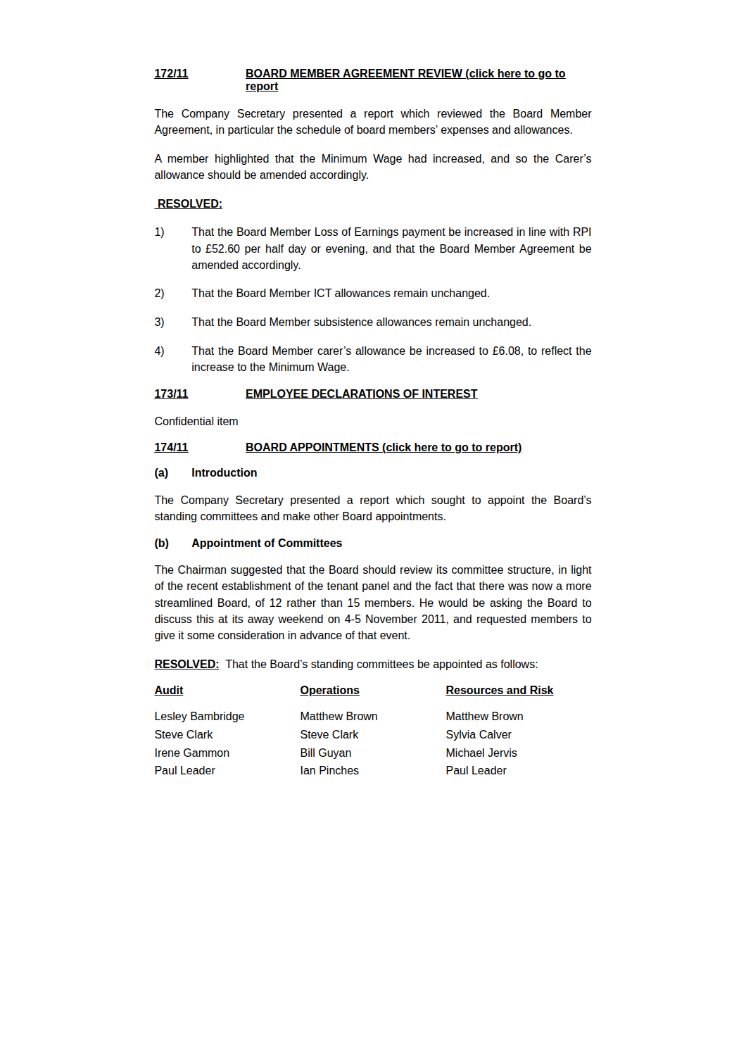172/11
BOARD MEMBER AGREEMENT REVIEW (click here to go to report
The Company Secretary presented a report which reviewed the Board Member Agreement, in particular the schedule of board members’ expenses and allowances.
A member highlighted that the Minimum Wage had increased, and so the Carer’s allowance should be amended accordingly.
RESOLVED:
1) That the Board Member Loss of Earnings payment be increased in line with RPI to £52.60 per half day or evening, and that the Board Member Agreement be amended accordingly.
2) That the Board Member ICT allowances remain unchanged.
3) That the Board Member subsistence allowances remain unchanged.
4) That the Board Member carer’s allowance be increased to £6.08, to reflect the increase to the Minimum Wage.
173/11
EMPLOYEE DECLARATIONS OF INTEREST
Confidential item
174/11
BOARD APPOINTMENTS (click here to go to report)
(a)
Introduction
The Company Secretary presented a report which sought to appoint the Board’s standing committees and make other Board appointments.
(b)
Appointment of Committees
The Chairman suggested that the Board should review its committee structure, in light of the recent establishment of the tenant panel and the fact that there was now a more streamlined Board, of 12 rather than 15 members. He would be asking the Board to discuss this at its away weekend on 4-5 November 2011, and requested members to give it some consideration in advance of that event.
RESOLVED: That the Board’s standing committees be appointed as follows:
| Audit | Operations | Resources and Risk |
| --- | --- | --- |
| Lesley Bambridge | Matthew Brown | Matthew Brown |
| Steve Clark | Steve Clark | Sylvia Calver |
| Irene Gammon | Bill Guyan | Michael Jervis |
| Paul Leader | Ian Pinches | Paul Leader |